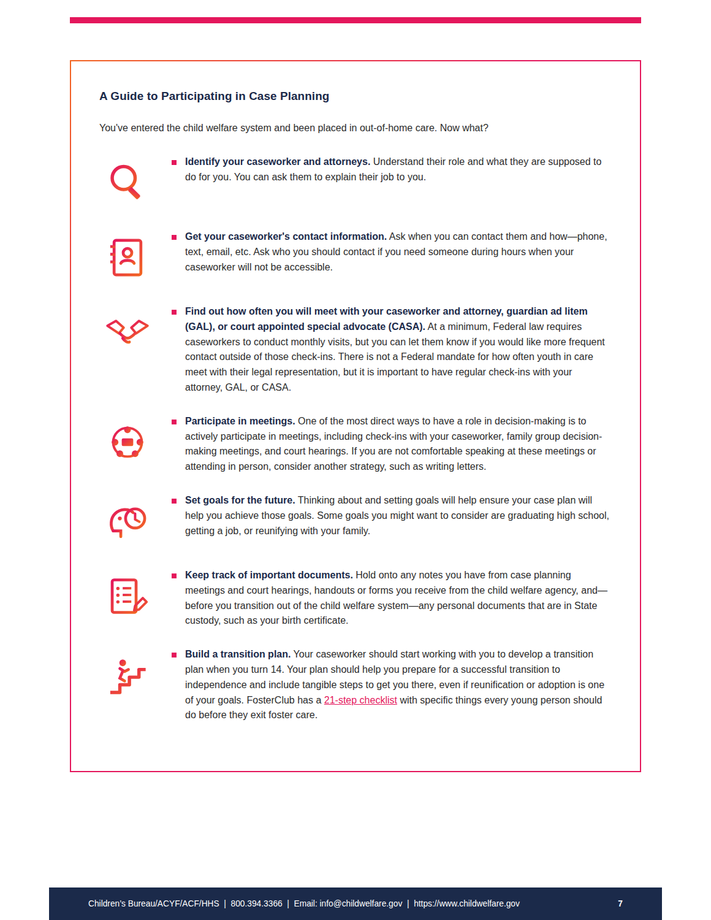A Guide to Participating in Case Planning
You've entered the child welfare system and been placed in out-of-home care. Now what?
Identify your caseworker and attorneys. Understand their role and what they are supposed to do for you. You can ask them to explain their job to you.
Get your caseworker's contact information. Ask when you can contact them and how—phone, text, email, etc. Ask who you should contact if you need someone during hours when your caseworker will not be accessible.
Find out how often you will meet with your caseworker and attorney, guardian ad litem (GAL), or court appointed special advocate (CASA). At a minimum, Federal law requires caseworkers to conduct monthly visits, but you can let them know if you would like more frequent contact outside of those check-ins. There is not a Federal mandate for how often youth in care meet with their legal representation, but it is important to have regular check-ins with your attorney, GAL, or CASA.
Participate in meetings. One of the most direct ways to have a role in decision-making is to actively participate in meetings, including check-ins with your caseworker, family group decision-making meetings, and court hearings. If you are not comfortable speaking at these meetings or attending in person, consider another strategy, such as writing letters.
Set goals for the future. Thinking about and setting goals will help ensure your case plan will help you achieve those goals. Some goals you might want to consider are graduating high school, getting a job, or reunifying with your family.
Keep track of important documents. Hold onto any notes you have from case planning meetings and court hearings, handouts or forms you receive from the child welfare agency, and—before you transition out of the child welfare system—any personal documents that are in State custody, such as your birth certificate.
Build a transition plan. Your caseworker should start working with you to develop a transition plan when you turn 14. Your plan should help you prepare for a successful transition to independence and include tangible steps to get you there, even if reunification or adoption is one of your goals. FosterClub has a 21-step checklist with specific things every young person should do before they exit foster care.
Children’s Bureau/ACYF/ACF/HHS | 800.394.3366 | Email: info@childwelfare.gov | https://www.childwelfare.gov
7